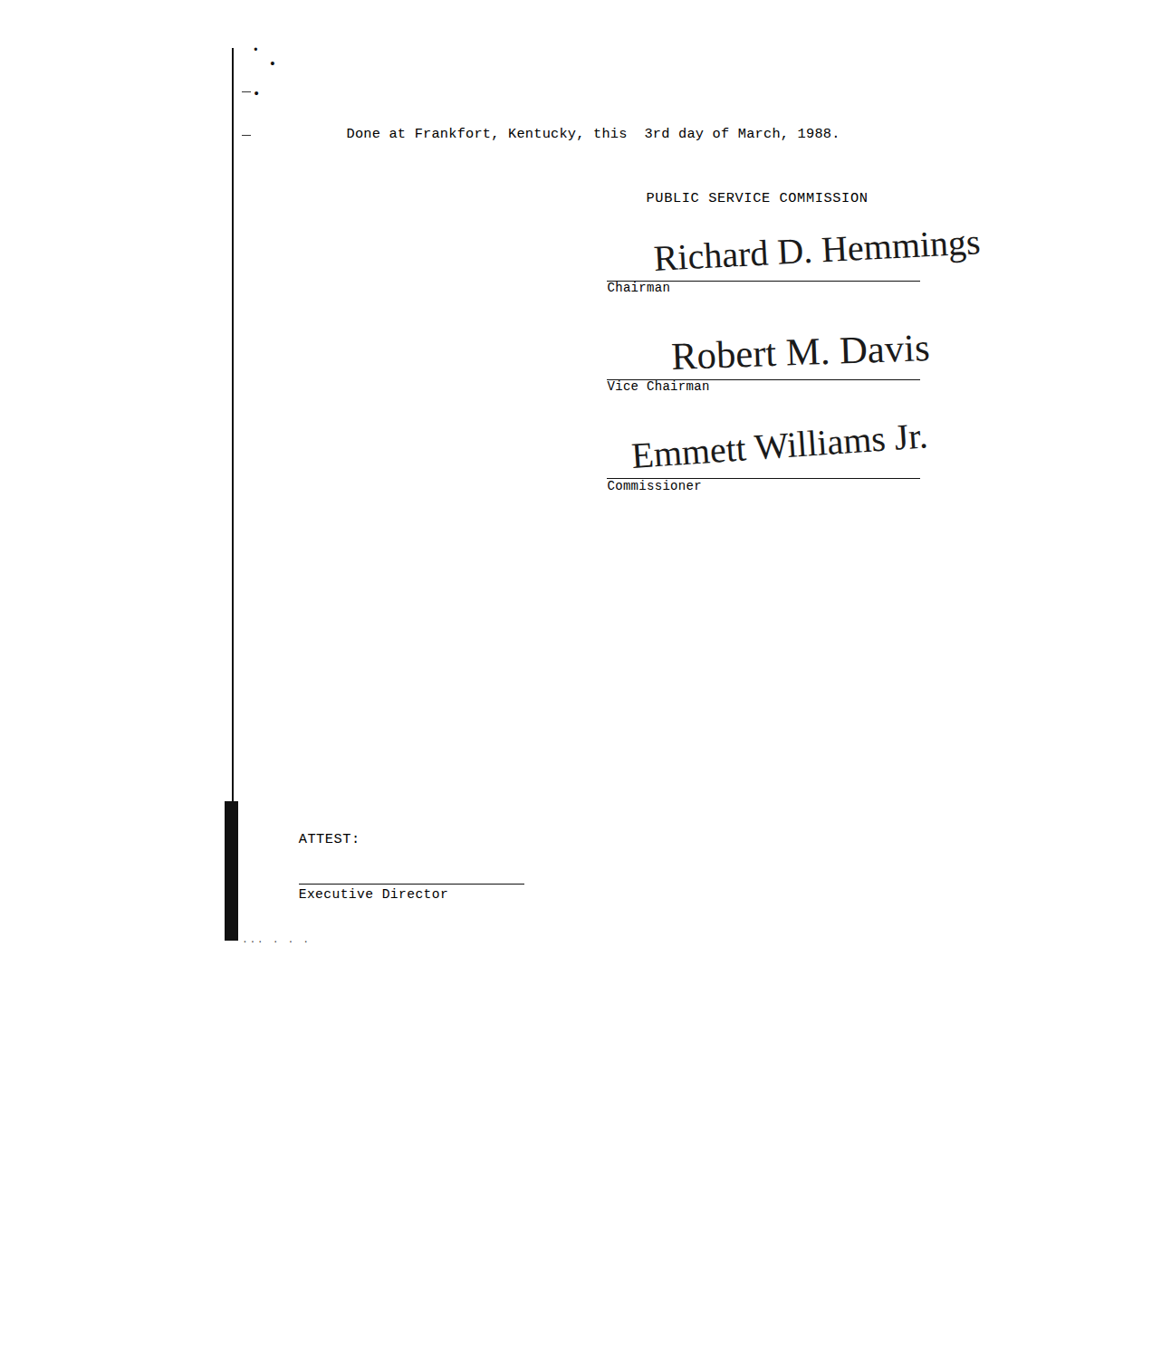• • •
Done at Frankfort, Kentucky, this 3rd day of March, 1988.
PUBLIC SERVICE COMMISSION
Richard D. Hemmings
Chairman
Robert M. Davis
Vice Chairman
Emmett Williams Jr.
Commissioner
ATTEST:
Executive Director
··· · · ·